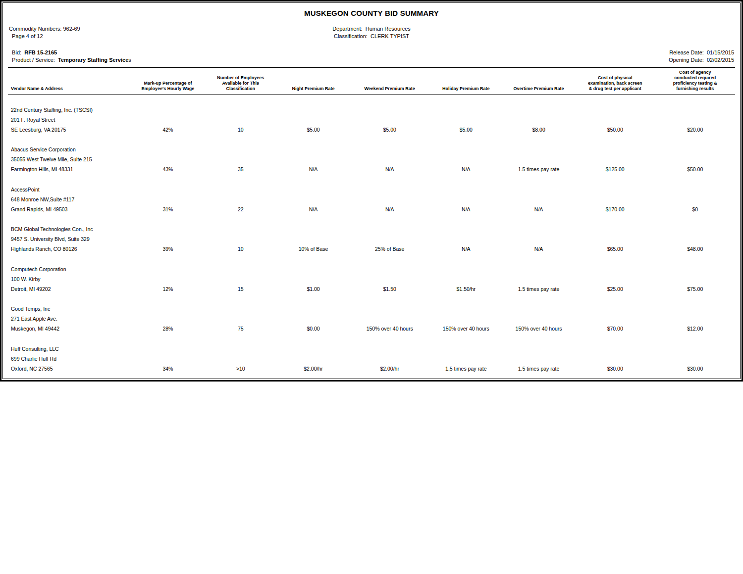MUSKEGON COUNTY BID SUMMARY
| Commodity Numbers: 962-69 Page 4 of 12 | Department: Human Resources Classification: CLERK TYPIST | |
| Bid: RFB 15-2165 Product / Service: Temporary Staffing Service s | | Release Date: 01/15/2015 Opening Date: 02/02/2015 |
| Vendor Name & Address | Mark-up Percentage of Employee's Hourly Wage | Number of Employees Avaliable for This Classification | Night Premium Rate | Weekend Premium Rate | Holiday Premium Rate | Overtime Premium Rate | Cost of physical examination, back screen & drug test per applicant | Cost of agency conducted required proficiency testing & furnishing results |
| --- | --- | --- | --- | --- | --- | --- | --- | --- |
| 22nd Century Staffing, Inc. (TSCSI) | | | | | | | | |
| 201 F. Royal Street | | | | | | | | |
| SE Leesburg, VA 20175 | 42% | 10 | $5.00 | $5.00 | $5.00 | $8.00 | $50.00 | $20.00 |
| Abacus Service Corporation | | | | | | | | |
| 35055 West Twelve Mile, Suite 215 | | | | | | | | |
| Farmington Hills, MI 48331 | 43% | 35 | N/A | N/A | N/A | 1.5 times pay rate | $125.00 | $50.00 |
| AccessPoint | | | | | | | | |
| 648 Monroe NW,Suite #117 | | | | | | | | |
| Grand Rapids, MI 49503 | 31% | 22 | N/A | N/A | N/A | N/A | $170.00 | $0 |
| BCM Global Technologies Con., Inc | | | | | | | | |
| 9457 S. University Blvd, Suite 329 | | | | | | | | |
| Highlands Ranch, CO 80126 | 39% | 10 | 10% of Base | 25% of Base | N/A | N/A | $65.00 | $48.00 |
| Computech Corporation | | | | | | | | |
| 100 W. Kirby | | | | | | | | |
| Detroit, MI 49202 | 12% | 15 | $1.00 | $1.50 | $1.50/hr | 1.5 times pay rate | $25.00 | $75.00 |
| Good Temps, Inc | | | | | | | | |
| 271 East Apple Ave. | | | | | | | | |
| Muskegon, MI 49442 | 28% | 75 | $0.00 | 150% over 40 hours | 150% over 40 hours | 150% over 40 hours | $70.00 | $12.00 |
| Huff Consulting, LLC | | | | | | | | |
| 699 Charlie Huff Rd | | | | | | | | |
| Oxford, NC 27565 | 34% | >10 | $2.00/hr | $2.00/hr | 1.5 times pay rate | 1.5 times pay rate | $30.00 | $30.00 |